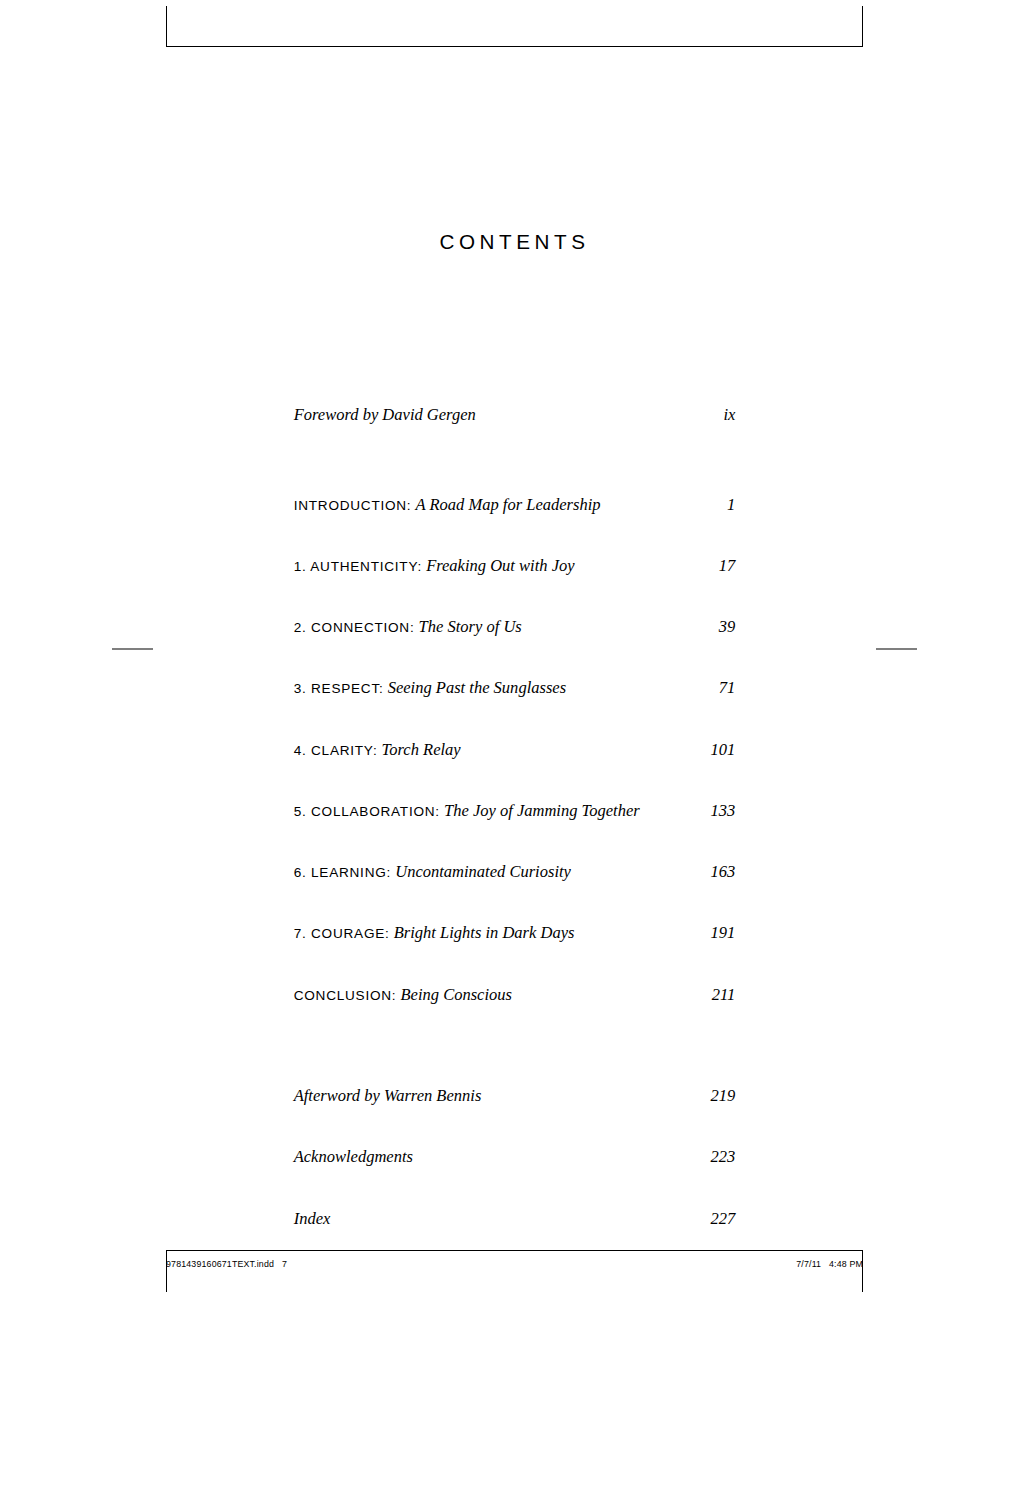Contents
| Foreword by David Gergen | ix |
| Introduction: A Road Map for Leadership | 1 |
| 1. Authenticity: Freaking Out with Joy | 17 |
| 2. Connection: The Story of Us | 39 |
| 3. Respect: Seeing Past the Sunglasses | 71 |
| 4. Clarity: Torch Relay | 101 |
| 5. Collaboration: The Joy of Jamming Together | 133 |
| 6. Learning: Uncontaminated Curiosity | 163 |
| 7. Courage: Bright Lights in Dark Days | 191 |
| Conclusion: Being Conscious | 211 |
| Afterword by Warren Bennis | 219 |
| Acknowledgments | 223 |
| Index | 227 |
9781439160671TEXT.indd 7 7/7/11 4:48 PM